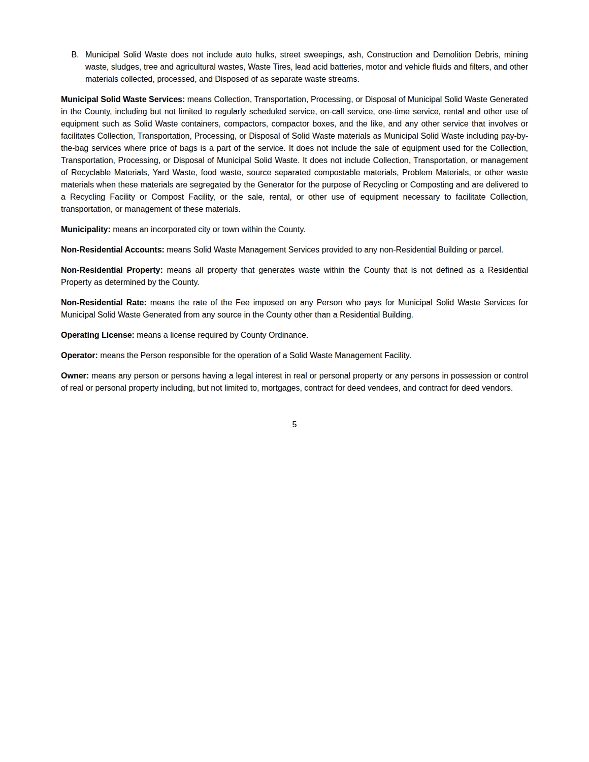Municipal Solid Waste does not include auto hulks, street sweepings, ash, Construction and Demolition Debris, mining waste, sludges, tree and agricultural wastes, Waste Tires, lead acid batteries, motor and vehicle fluids and filters, and other materials collected, processed, and Disposed of as separate waste streams.
Municipal Solid Waste Services: means Collection, Transportation, Processing, or Disposal of Municipal Solid Waste Generated in the County, including but not limited to regularly scheduled service, on-call service, one-time service, rental and other use of equipment such as Solid Waste containers, compactors, compactor boxes, and the like, and any other service that involves or facilitates Collection, Transportation, Processing, or Disposal of Solid Waste materials as Municipal Solid Waste including pay-by-the-bag services where price of bags is a part of the service. It does not include the sale of equipment used for the Collection, Transportation, Processing, or Disposal of Municipal Solid Waste. It does not include Collection, Transportation, or management of Recyclable Materials, Yard Waste, food waste, source separated compostable materials, Problem Materials, or other waste materials when these materials are segregated by the Generator for the purpose of Recycling or Composting and are delivered to a Recycling Facility or Compost Facility, or the sale, rental, or other use of equipment necessary to facilitate Collection, transportation, or management of these materials.
Municipality: means an incorporated city or town within the County.
Non-Residential Accounts: means Solid Waste Management Services provided to any non-Residential Building or parcel.
Non-Residential Property: means all property that generates waste within the County that is not defined as a Residential Property as determined by the County.
Non-Residential Rate: means the rate of the Fee imposed on any Person who pays for Municipal Solid Waste Services for Municipal Solid Waste Generated from any source in the County other than a Residential Building.
Operating License: means a license required by County Ordinance.
Operator: means the Person responsible for the operation of a Solid Waste Management Facility.
Owner: means any person or persons having a legal interest in real or personal property or any persons in possession or control of real or personal property including, but not limited to, mortgages, contract for deed vendees, and contract for deed vendors.
5